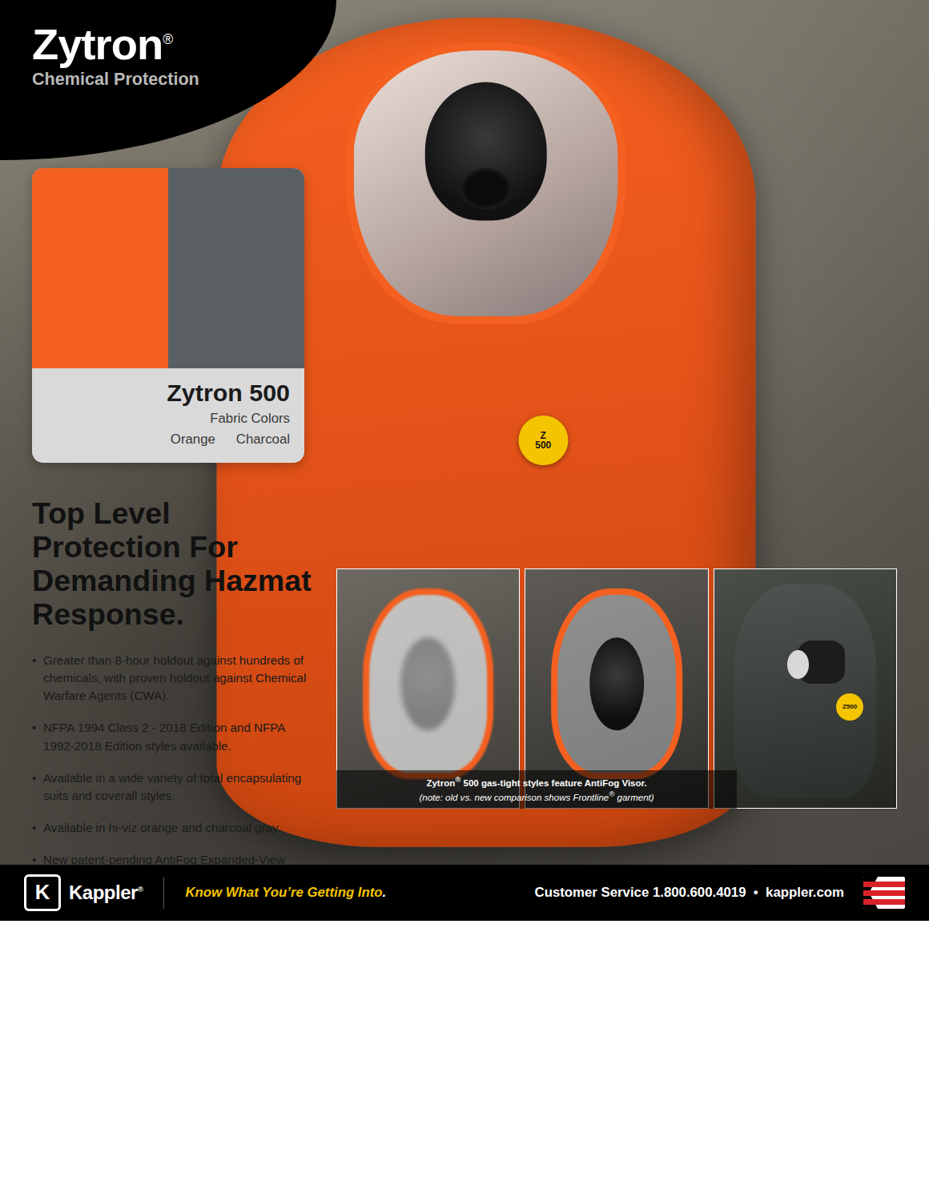Z
500
Zytron®
Chemical Protection
Zytron 500
Fabric Colors
Orange Charcoal
Top Level Protection For Demanding Hazmat Response.
Greater than 8-hour holdout against hundreds of chemicals, with proven holdout against Chemical Warfare Agents (CWA).
NFPA 1994 Class 2 - 2018 Edition and NFPA 1992-2018 Edition styles available.
Available in a wide variety of total encapsulating suits and coverall styles.
Available in hi-viz orange and charcoal gray.
New patent-pending AntiFog Expanded-View Visor System (see bottom left for side-by-side comparison photos).
Applications: Hazmat response, chemical handling, refueling operations, petrochemical operations, hazardous material clean-up and remediation, CWA incineration, remediation and disposal.
Z500
Zytron® 500 gas-tight styles feature AntiFog Visor.
(note: old vs. new comparison shows Frontline® garment)
K
Kappler®
Know What You’re Getting Into.
Customer Service 1.800.600.4019 • kappler.com